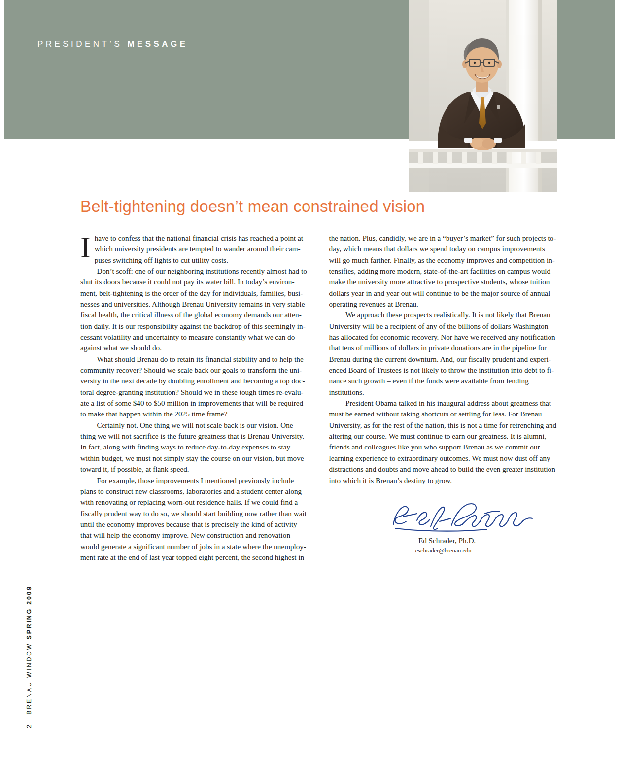President’s Message
Belt-tightening doesn’t mean constrained vision
Ihave to confess that the national financial crisis has reached a point at which university presidents are tempted to wander around their campuses switching off lights to cut utility costs.
Don’t scoff: one of our neighboring institutions recently almost had to shut its doors because it could not pay its water bill. In today’s environment, belt-tightening is the order of the day for individuals, families, businesses and universities. Although Brenau University remains in very stable fiscal health, the critical illness of the global economy demands our attention daily. It is our responsibility against the backdrop of this seemingly incessant volatility and uncertainty to measure constantly what we can do against what we should do.
What should Brenau do to retain its financial stability and to help the community recover? Should we scale back our goals to transform the university in the next decade by doubling enrollment and becoming a top doctoral degree-granting institution? Should we in these tough times re-evaluate a list of some $40 to $50 million in improvements that will be required to make that happen within the 2025 time frame?
Certainly not. One thing we will not scale back is our vision. One thing we will not sacrifice is the future greatness that is Brenau University. In fact, along with finding ways to reduce day-to-day expenses to stay within budget, we must not simply stay the course on our vision, but move toward it, if possible, at flank speed.
For example, those improvements I mentioned previously include plans to construct new classrooms, laboratories and a student center along with renovating or replacing worn-out residence halls. If we could find a fiscally prudent way to do so, we should start building now rather than wait until the economy improves because that is precisely the kind of activity that will help the economy improve. New construction and renovation would generate a significant number of jobs in a state where the unemployment rate at the end of last year topped eight percent, the second highest in the nation. Plus, candidly, we are in a “buyer’s market” for such projects today, which means that dollars we spend today on campus improvements will go much farther. Finally, as the economy improves and competition intensifies, adding more modern, state-of-the-art facilities on campus would make the university more attractive to prospective students, whose tuition dollars year in and year out will continue to be the major source of annual operating revenues at Brenau.
We approach these prospects realistically. It is not likely that Brenau University will be a recipient of any of the billions of dollars Washington has allocated for economic recovery. Nor have we received any notification that tens of millions of dollars in private donations are in the pipeline for Brenau during the current downturn. And, our fiscally prudent and experienced Board of Trustees is not likely to throw the institution into debt to finance such growth – even if the funds were available from lending institutions.
President Obama talked in his inaugural address about greatness that must be earned without taking shortcuts or settling for less. For Brenau University, as for the rest of the nation, this is not a time for retrenching and altering our course. We must continue to earn our greatness. It is alumni, friends and colleagues like you who support Brenau as we commit our learning experience to extraordinary outcomes. We must now dust off any distractions and doubts and move ahead to build the even greater institution into which it is Brenau’s destiny to grow.
Ed Schrader, Ph.D.
eschrader@brenau.edu
2 | Brenau Window Spring 2009